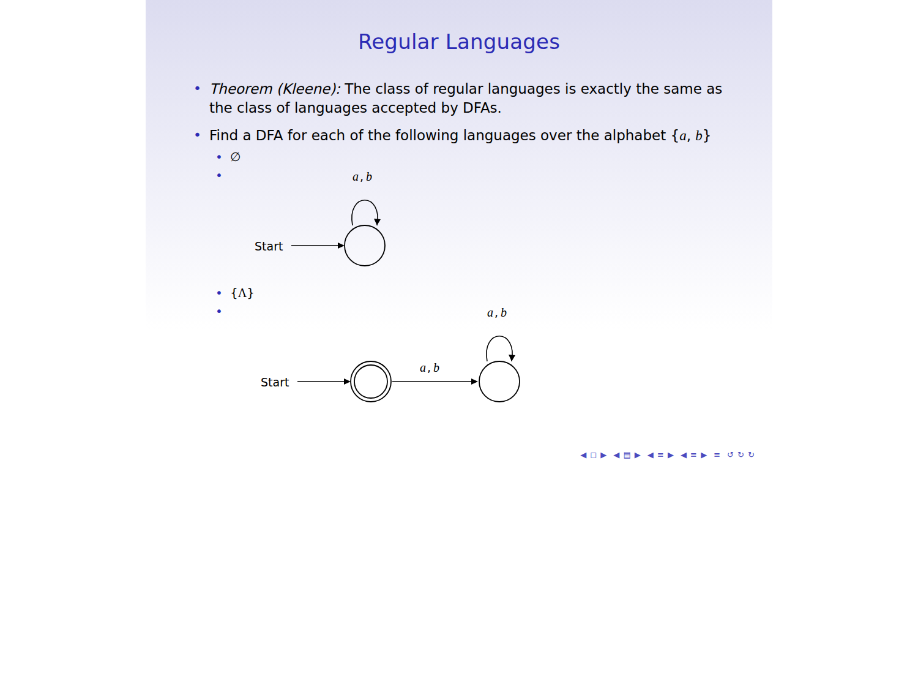Regular Languages
Theorem (Kleene): The class of regular languages is exactly the same as the class of languages accepted by DFAs.
Find a DFA for each of the following languages over the alphabet {a, b}
∅
a , b Start
{Λ}
a , b a , b Start
◀ ◻ ▶ ◀ ▤ ▶ ◀ ≡ ▶ ◀ ≡ ▶ ≡ ↺ ↻ ↻